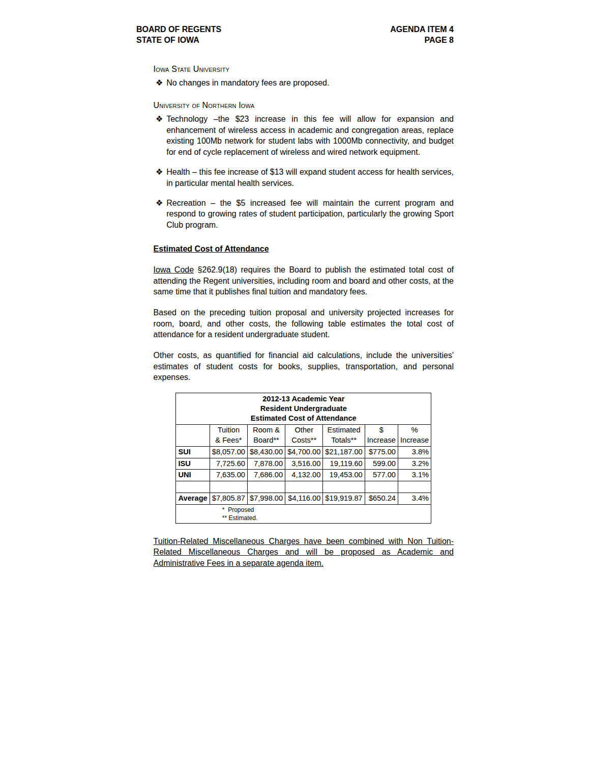BOARD OF REGENTS
STATE OF IOWA
AGENDA ITEM 4
PAGE 8
Iowa State University
No changes in mandatory fees are proposed.
University of Northern Iowa
Technology –the $23 increase in this fee will allow for expansion and enhancement of wireless access in academic and congregation areas, replace existing 100Mb network for student labs with 1000Mb connectivity, and budget for end of cycle replacement of wireless and wired network equipment.
Health – this fee increase of $13 will expand student access for health services, in particular mental health services.
Recreation – the $5 increased fee will maintain the current program and respond to growing rates of student participation, particularly the growing Sport Club program.
Estimated Cost of Attendance
Iowa Code §262.9(18) requires the Board to publish the estimated total cost of attending the Regent universities, including room and board and other costs, at the same time that it publishes final tuition and mandatory fees.
Based on the preceding tuition proposal and university projected increases for room, board, and other costs, the following table estimates the total cost of attendance for a resident undergraduate student.
Other costs, as quantified for financial aid calculations, include the universities' estimates of student costs for books, supplies, transportation, and personal expenses.
| 2012-13 Academic Year Resident Undergraduate Estimated Cost of Attendance |
| | Tuition | Room & | Other | Estimated | $ | % |
| | & Fees* | Board** | Costs** | Totals** | Increase | Increase |
| SUI | $8,057.00 | $8,430.00 | $4,700.00 | $21,187.00 | $775.00 | 3.8% |
| ISU | 7,725.60 | 7,878.00 | 3,516.00 | 19,119.60 | 599.00 | 3.2% |
| UNI | 7,635.00 | 7,686.00 | 4,132.00 | 19,453.00 | 577.00 | 3.1% |
| Average | $7,805.87 | $7,998.00 | $4,116.00 | $19,919.87 | $650.24 | 3.4% |
| * Proposed ** Estimated. |
Tuition-Related Miscellaneous Charges have been combined with Non Tuition-Related Miscellaneous Charges and will be proposed as Academic and Administrative Fees in a separate agenda item.